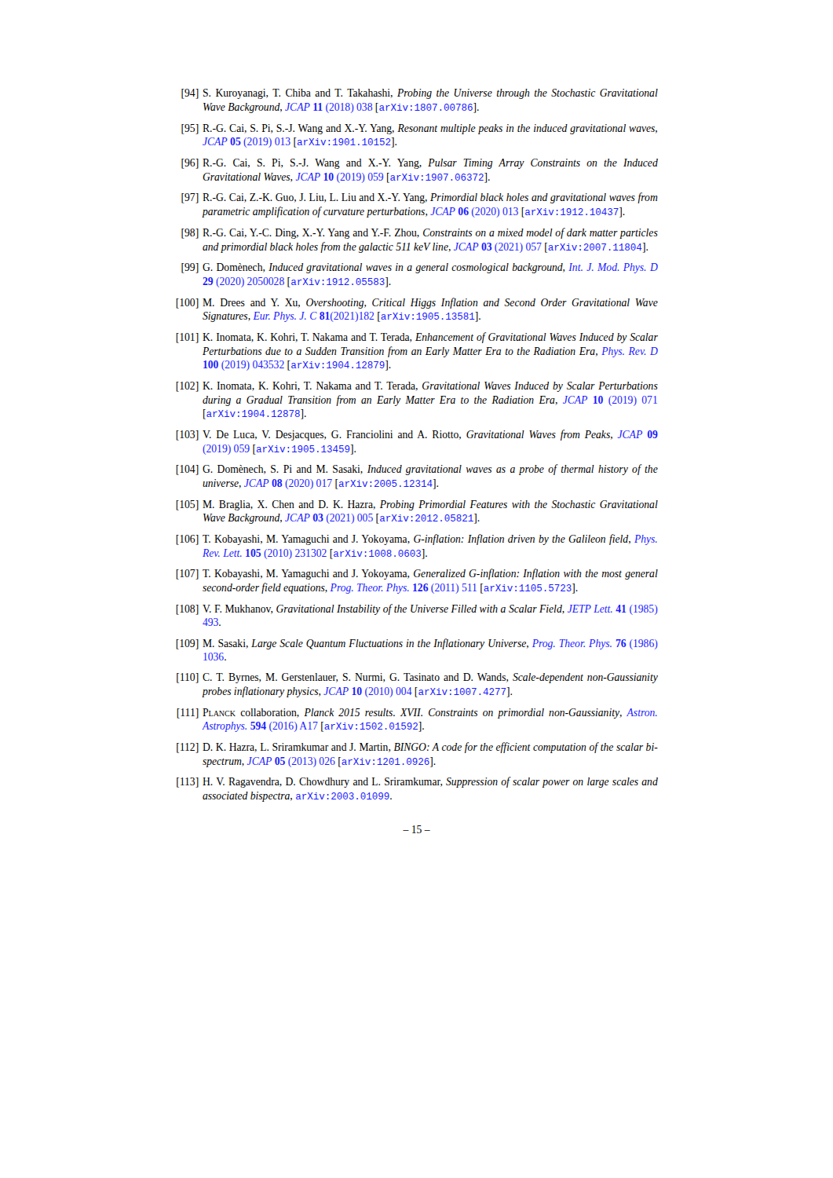[94] S. Kuroyanagi, T. Chiba and T. Takahashi, Probing the Universe through the Stochastic Gravitational Wave Background, JCAP 11 (2018) 038 [arXiv:1807.00786].
[95] R.-G. Cai, S. Pi, S.-J. Wang and X.-Y. Yang, Resonant multiple peaks in the induced gravitational waves, JCAP 05 (2019) 013 [arXiv:1901.10152].
[96] R.-G. Cai, S. Pi, S.-J. Wang and X.-Y. Yang, Pulsar Timing Array Constraints on the Induced Gravitational Waves, JCAP 10 (2019) 059 [arXiv:1907.06372].
[97] R.-G. Cai, Z.-K. Guo, J. Liu, L. Liu and X.-Y. Yang, Primordial black holes and gravitational waves from parametric amplification of curvature perturbations, JCAP 06 (2020) 013 [arXiv:1912.10437].
[98] R.-G. Cai, Y.-C. Ding, X.-Y. Yang and Y.-F. Zhou, Constraints on a mixed model of dark matter particles and primordial black holes from the galactic 511 keV line, JCAP 03 (2021) 057 [arXiv:2007.11804].
[99] G. Domènech, Induced gravitational waves in a general cosmological background, Int. J. Mod. Phys. D 29 (2020) 2050028 [arXiv:1912.05583].
[100] M. Drees and Y. Xu, Overshooting, Critical Higgs Inflation and Second Order Gravitational Wave Signatures, Eur. Phys. J. C 81(2021)182 [arXiv:1905.13581].
[101] K. Inomata, K. Kohri, T. Nakama and T. Terada, Enhancement of Gravitational Waves Induced by Scalar Perturbations due to a Sudden Transition from an Early Matter Era to the Radiation Era, Phys. Rev. D 100 (2019) 043532 [arXiv:1904.12879].
[102] K. Inomata, K. Kohri, T. Nakama and T. Terada, Gravitational Waves Induced by Scalar Perturbations during a Gradual Transition from an Early Matter Era to the Radiation Era, JCAP 10 (2019) 071 [arXiv:1904.12878].
[103] V. De Luca, V. Desjacques, G. Franciolini and A. Riotto, Gravitational Waves from Peaks, JCAP 09 (2019) 059 [arXiv:1905.13459].
[104] G. Domènech, S. Pi and M. Sasaki, Induced gravitational waves as a probe of thermal history of the universe, JCAP 08 (2020) 017 [arXiv:2005.12314].
[105] M. Braglia, X. Chen and D. K. Hazra, Probing Primordial Features with the Stochastic Gravitational Wave Background, JCAP 03 (2021) 005 [arXiv:2012.05821].
[106] T. Kobayashi, M. Yamaguchi and J. Yokoyama, G-inflation: Inflation driven by the Galileon field, Phys. Rev. Lett. 105 (2010) 231302 [arXiv:1008.0603].
[107] T. Kobayashi, M. Yamaguchi and J. Yokoyama, Generalized G-inflation: Inflation with the most general second-order field equations, Prog. Theor. Phys. 126 (2011) 511 [arXiv:1105.5723].
[108] V. F. Mukhanov, Gravitational Instability of the Universe Filled with a Scalar Field, JETP Lett. 41 (1985) 493.
[109] M. Sasaki, Large Scale Quantum Fluctuations in the Inflationary Universe, Prog. Theor. Phys. 76 (1986) 1036.
[110] C. T. Byrnes, M. Gerstenlauer, S. Nurmi, G. Tasinato and D. Wands, Scale-dependent non-Gaussianity probes inflationary physics, JCAP 10 (2010) 004 [arXiv:1007.4277].
[111] Planck collaboration, Planck 2015 results. XVII. Constraints on primordial non-Gaussianity, Astron. Astrophys. 594 (2016) A17 [arXiv:1502.01592].
[112] D. K. Hazra, L. Sriramkumar and J. Martin, BINGO: A code for the efficient computation of the scalar bi-spectrum, JCAP 05 (2013) 026 [arXiv:1201.0926].
[113] H. V. Ragavendra, D. Chowdhury and L. Sriramkumar, Suppression of scalar power on large scales and associated bispectra, arXiv:2003.01099.
– 15 –